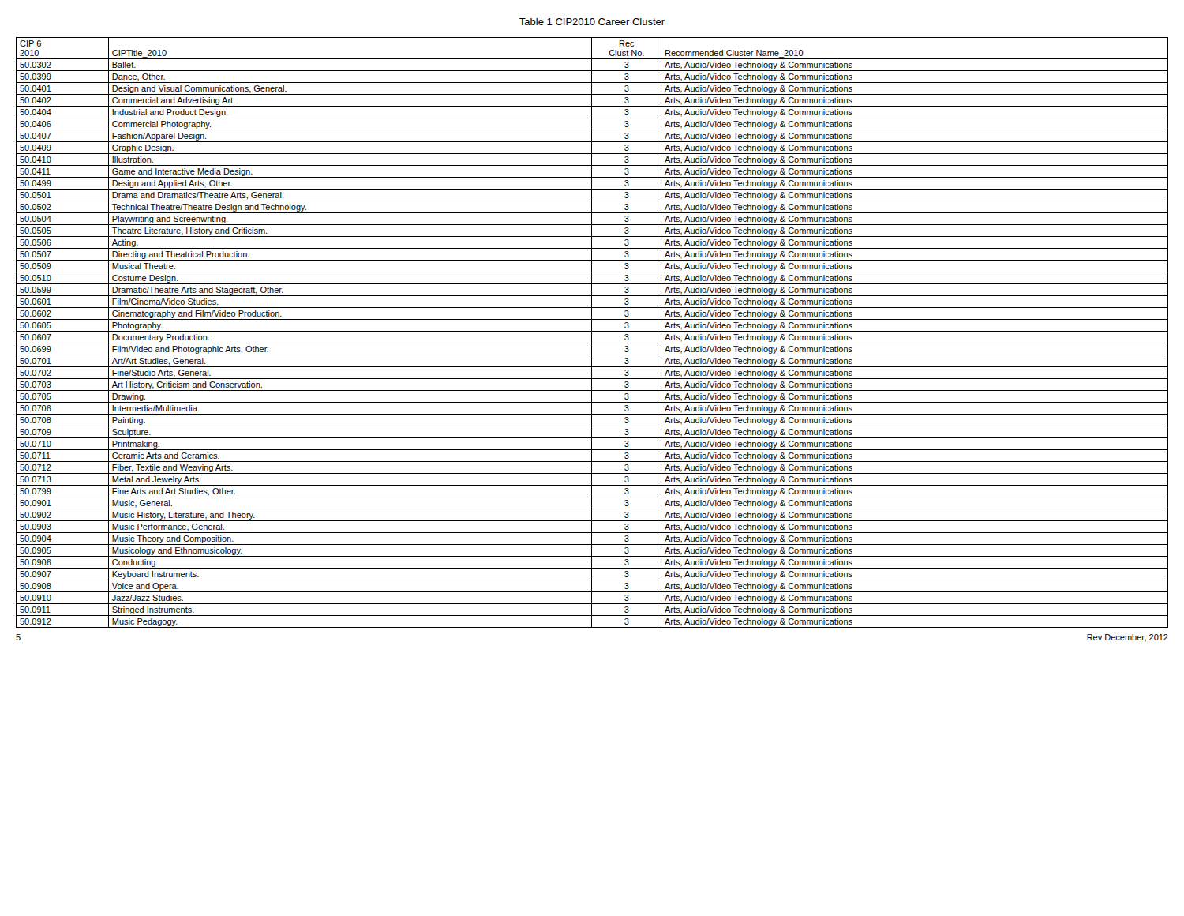Table 1 CIP2010 Career Cluster
| CIP 6 2010 | CIPTitle_2010 | Rec Clust No. | Recommended Cluster Name_2010 |
| --- | --- | --- | --- |
| 50.0302 | Ballet. | 3 | Arts, Audio/Video Technology & Communications |
| 50.0399 | Dance, Other. | 3 | Arts, Audio/Video Technology & Communications |
| 50.0401 | Design and Visual Communications, General. | 3 | Arts, Audio/Video Technology & Communications |
| 50.0402 | Commercial and Advertising Art. | 3 | Arts, Audio/Video Technology & Communications |
| 50.0404 | Industrial and Product Design. | 3 | Arts, Audio/Video Technology & Communications |
| 50.0406 | Commercial Photography. | 3 | Arts, Audio/Video Technology & Communications |
| 50.0407 | Fashion/Apparel Design. | 3 | Arts, Audio/Video Technology & Communications |
| 50.0409 | Graphic Design. | 3 | Arts, Audio/Video Technology & Communications |
| 50.0410 | Illustration. | 3 | Arts, Audio/Video Technology & Communications |
| 50.0411 | Game and Interactive Media Design. | 3 | Arts, Audio/Video Technology & Communications |
| 50.0499 | Design and Applied Arts, Other. | 3 | Arts, Audio/Video Technology & Communications |
| 50.0501 | Drama and Dramatics/Theatre Arts, General. | 3 | Arts, Audio/Video Technology & Communications |
| 50.0502 | Technical Theatre/Theatre Design and Technology. | 3 | Arts, Audio/Video Technology & Communications |
| 50.0504 | Playwriting and Screenwriting. | 3 | Arts, Audio/Video Technology & Communications |
| 50.0505 | Theatre Literature, History and Criticism. | 3 | Arts, Audio/Video Technology & Communications |
| 50.0506 | Acting. | 3 | Arts, Audio/Video Technology & Communications |
| 50.0507 | Directing and Theatrical Production. | 3 | Arts, Audio/Video Technology & Communications |
| 50.0509 | Musical Theatre. | 3 | Arts, Audio/Video Technology & Communications |
| 50.0510 | Costume Design. | 3 | Arts, Audio/Video Technology & Communications |
| 50.0599 | Dramatic/Theatre Arts and Stagecraft, Other. | 3 | Arts, Audio/Video Technology & Communications |
| 50.0601 | Film/Cinema/Video Studies. | 3 | Arts, Audio/Video Technology & Communications |
| 50.0602 | Cinematography and Film/Video Production. | 3 | Arts, Audio/Video Technology & Communications |
| 50.0605 | Photography. | 3 | Arts, Audio/Video Technology & Communications |
| 50.0607 | Documentary Production. | 3 | Arts, Audio/Video Technology & Communications |
| 50.0699 | Film/Video and Photographic Arts, Other. | 3 | Arts, Audio/Video Technology & Communications |
| 50.0701 | Art/Art Studies, General. | 3 | Arts, Audio/Video Technology & Communications |
| 50.0702 | Fine/Studio Arts, General. | 3 | Arts, Audio/Video Technology & Communications |
| 50.0703 | Art History, Criticism and Conservation. | 3 | Arts, Audio/Video Technology & Communications |
| 50.0705 | Drawing. | 3 | Arts, Audio/Video Technology & Communications |
| 50.0706 | Intermedia/Multimedia. | 3 | Arts, Audio/Video Technology & Communications |
| 50.0708 | Painting. | 3 | Arts, Audio/Video Technology & Communications |
| 50.0709 | Sculpture. | 3 | Arts, Audio/Video Technology & Communications |
| 50.0710 | Printmaking. | 3 | Arts, Audio/Video Technology & Communications |
| 50.0711 | Ceramic Arts and Ceramics. | 3 | Arts, Audio/Video Technology & Communications |
| 50.0712 | Fiber, Textile and Weaving Arts. | 3 | Arts, Audio/Video Technology & Communications |
| 50.0713 | Metal and Jewelry Arts. | 3 | Arts, Audio/Video Technology & Communications |
| 50.0799 | Fine Arts and Art Studies, Other. | 3 | Arts, Audio/Video Technology & Communications |
| 50.0901 | Music, General. | 3 | Arts, Audio/Video Technology & Communications |
| 50.0902 | Music History, Literature, and Theory. | 3 | Arts, Audio/Video Technology & Communications |
| 50.0903 | Music Performance, General. | 3 | Arts, Audio/Video Technology & Communications |
| 50.0904 | Music Theory and Composition. | 3 | Arts, Audio/Video Technology & Communications |
| 50.0905 | Musicology and Ethnomusicology. | 3 | Arts, Audio/Video Technology & Communications |
| 50.0906 | Conducting. | 3 | Arts, Audio/Video Technology & Communications |
| 50.0907 | Keyboard Instruments. | 3 | Arts, Audio/Video Technology & Communications |
| 50.0908 | Voice and Opera. | 3 | Arts, Audio/Video Technology & Communications |
| 50.0910 | Jazz/Jazz Studies. | 3 | Arts, Audio/Video Technology & Communications |
| 50.0911 | Stringed Instruments. | 3 | Arts, Audio/Video Technology & Communications |
| 50.0912 | Music Pedagogy. | 3 | Arts, Audio/Video Technology & Communications |
5 Rev December, 2012